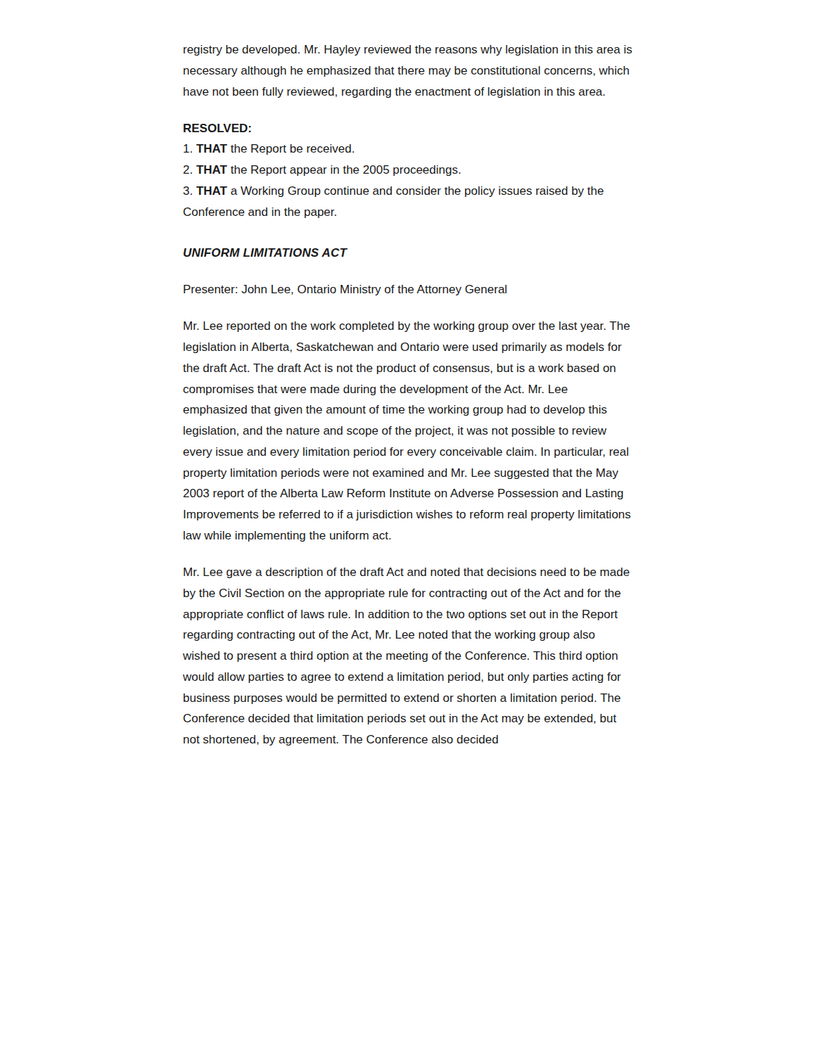registry be developed. Mr. Hayley reviewed the reasons why legislation in this area is necessary although he emphasized that there may be constitutional concerns, which have not been fully reviewed, regarding the enactment of legislation in this area.
RESOLVED:
THAT the Report be received.
THAT the Report appear in the 2005 proceedings.
THAT a Working Group continue and consider the policy issues raised by the Conference and in the paper.
UNIFORM LIMITATIONS ACT
Presenter: John Lee, Ontario Ministry of the Attorney General
Mr. Lee reported on the work completed by the working group over the last year. The legislation in Alberta, Saskatchewan and Ontario were used primarily as models for the draft Act. The draft Act is not the product of consensus, but is a work based on compromises that were made during the development of the Act. Mr. Lee emphasized that given the amount of time the working group had to develop this legislation, and the nature and scope of the project, it was not possible to review every issue and every limitation period for every conceivable claim. In particular, real property limitation periods were not examined and Mr. Lee suggested that the May 2003 report of the Alberta Law Reform Institute on Adverse Possession and Lasting Improvements be referred to if a jurisdiction wishes to reform real property limitations law while implementing the uniform act.
Mr. Lee gave a description of the draft Act and noted that decisions need to be made by the Civil Section on the appropriate rule for contracting out of the Act and for the appropriate conflict of laws rule. In addition to the two options set out in the Report regarding contracting out of the Act, Mr. Lee noted that the working group also wished to present a third option at the meeting of the Conference. This third option would allow parties to agree to extend a limitation period, but only parties acting for business purposes would be permitted to extend or shorten a limitation period. The Conference decided that limitation periods set out in the Act may be extended, but not shortened, by agreement. The Conference also decided